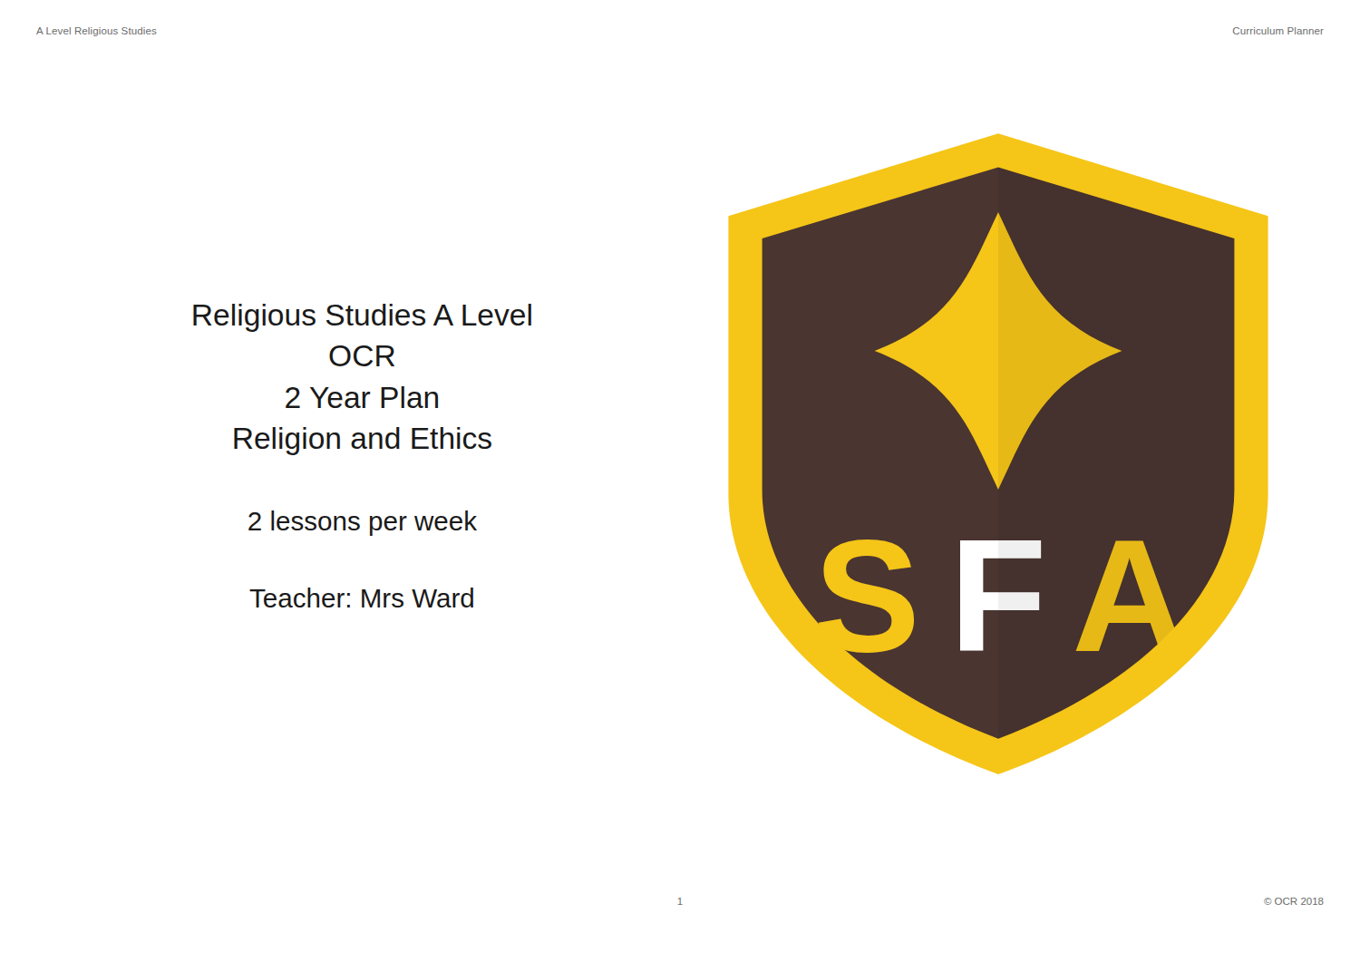A Level Religious Studies
Curriculum Planner
Religious Studies A Level OCR 2 Year Plan Religion and Ethics
2 lessons per week
Teacher: Mrs Ward
SFA school crest A gold-bordered brown shield containing a gold cross above the gold letters S F A. S F A
1
© OCR 2018